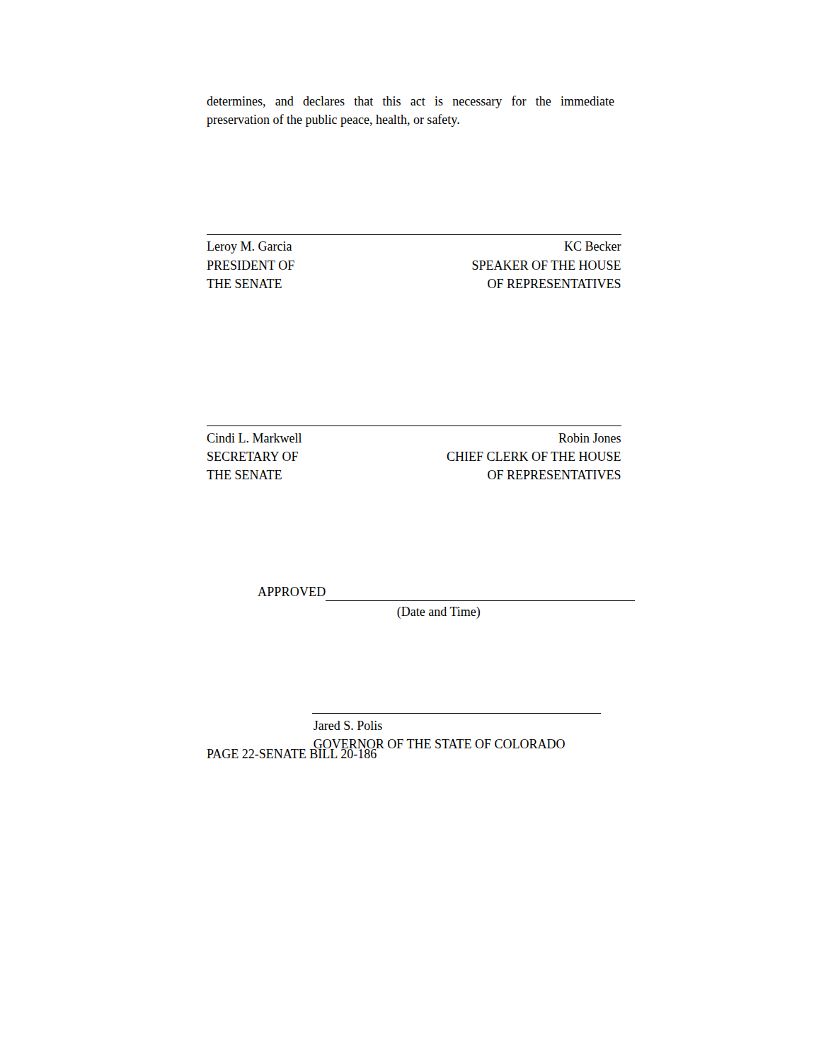determines, and declares that this act is necessary for the immediate preservation of the public peace, health, or safety.
| Leroy M. Garcia PRESIDENT OF THE SENATE | KC Becker SPEAKER OF THE HOUSE OF REPRESENTATIVES |
| Cindi L. Markwell SECRETARY OF THE SENATE | Robin Jones CHIEF CLERK OF THE HOUSE OF REPRESENTATIVES |
APPROVED
(Date and Time)
Jared S. Polis
GOVERNOR OF THE STATE OF COLORADO
PAGE 22-SENATE BILL 20-186